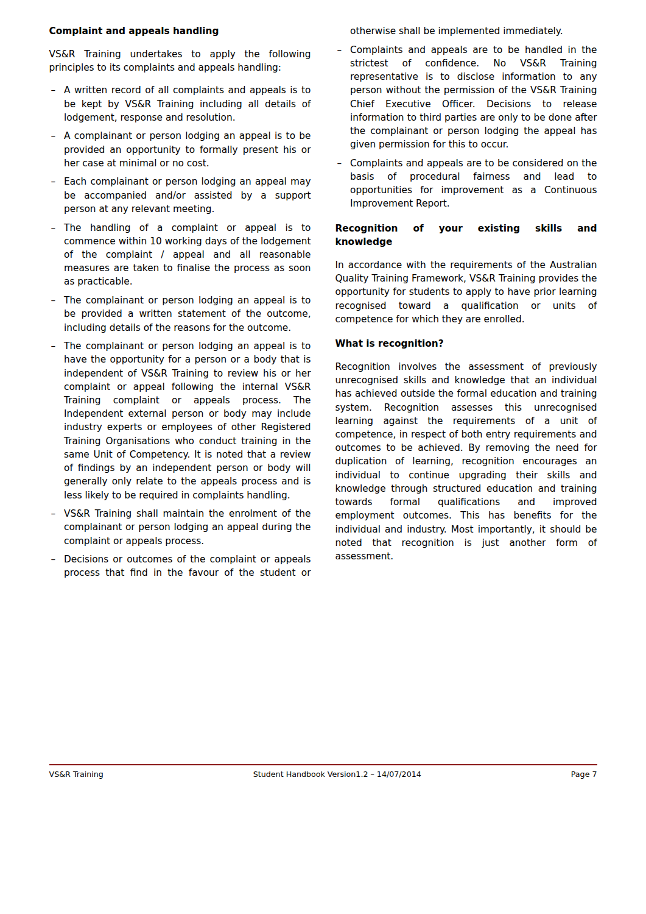Complaint and appeals handling
VS&R Training undertakes to apply the following principles to its complaints and appeals handling:
A written record of all complaints and appeals is to be kept by VS&R Training including all details of lodgement, response and resolution.
A complainant or person lodging an appeal is to be provided an opportunity to formally present his or her case at minimal or no cost.
Each complainant or person lodging an appeal may be accompanied and/or assisted by a support person at any relevant meeting.
The handling of a complaint or appeal is to commence within 10 working days of the lodgement of the complaint / appeal and all reasonable measures are taken to finalise the process as soon as practicable.
The complainant or person lodging an appeal is to be provided a written statement of the outcome, including details of the reasons for the outcome.
The complainant or person lodging an appeal is to have the opportunity for a person or a body that is independent of VS&R Training to review his or her complaint or appeal following the internal VS&R Training complaint or appeals process. The Independent external person or body may include industry experts or employees of other Registered Training Organisations who conduct training in the same Unit of Competency. It is noted that a review of findings by an independent person or body will generally only relate to the appeals process and is less likely to be required in complaints handling.
VS&R Training shall maintain the enrolment of the complainant or person lodging an appeal during the complaint or appeals process.
Decisions or outcomes of the complaint or appeals process that find in the favour of the student or otherwise shall be implemented immediately.
Complaints and appeals are to be handled in the strictest of confidence. No VS&R Training representative is to disclose information to any person without the permission of the VS&R Training Chief Executive Officer. Decisions to release information to third parties are only to be done after the complainant or person lodging the appeal has given permission for this to occur.
Complaints and appeals are to be considered on the basis of procedural fairness and lead to opportunities for improvement as a Continuous Improvement Report.
Recognition of your existing skills and knowledge
In accordance with the requirements of the Australian Quality Training Framework, VS&R Training provides the opportunity for students to apply to have prior learning recognised toward a qualification or units of competence for which they are enrolled.
What is recognition?
Recognition involves the assessment of previously unrecognised skills and knowledge that an individual has achieved outside the formal education and training system. Recognition assesses this unrecognised learning against the requirements of a unit of competence, in respect of both entry requirements and outcomes to be achieved. By removing the need for duplication of learning, recognition encourages an individual to continue upgrading their skills and knowledge through structured education and training towards formal qualifications and improved employment outcomes. This has benefits for the individual and industry. Most importantly, it should be noted that recognition is just another form of assessment.
VS&R Training
Student Handbook Version1.2 – 14/07/2014
Page 7